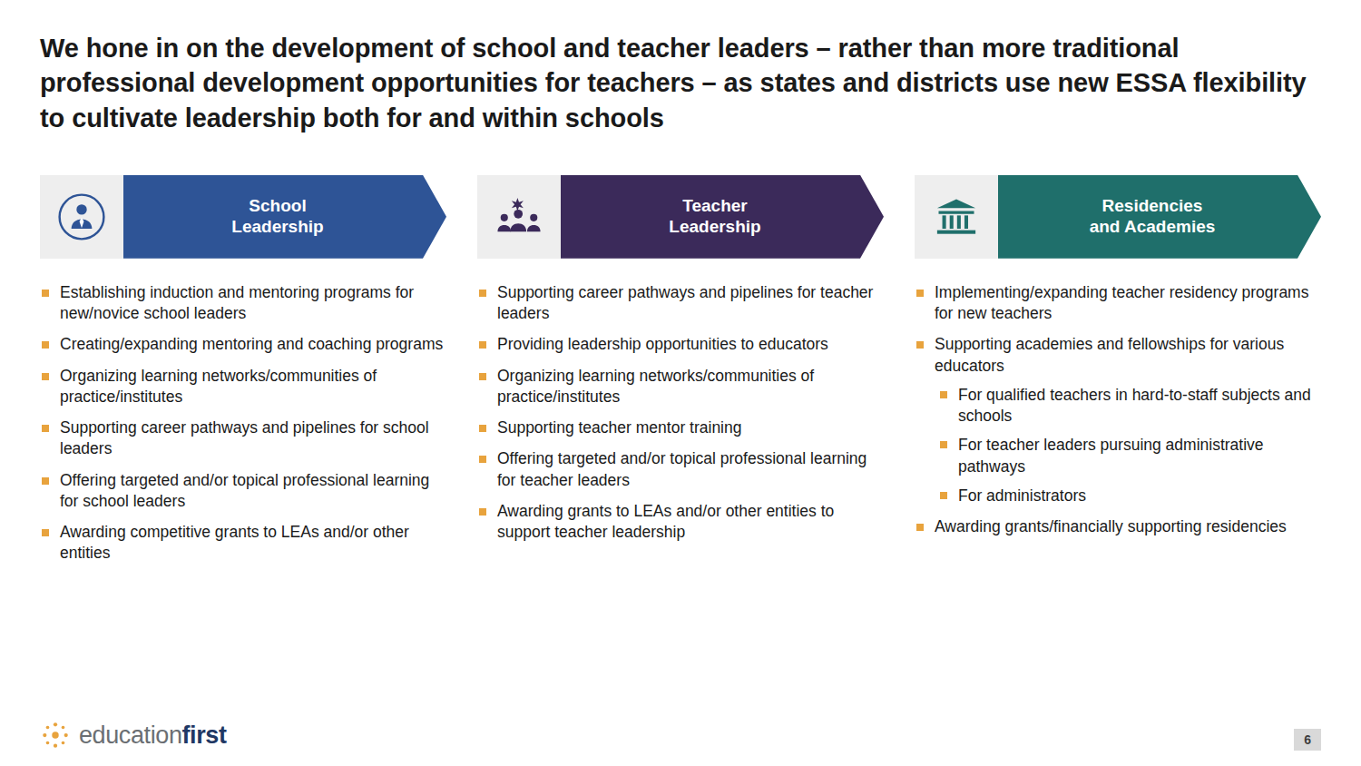We hone in on the development of school and teacher leaders – rather than more traditional professional development opportunities for teachers – as states and districts use new ESSA flexibility to cultivate leadership both for and within schools
School
Leadership
Establishing induction and mentoring programs for new/novice school leaders
Creating/expanding mentoring and coaching programs
Organizing learning networks/communities of practice/institutes
Supporting career pathways and pipelines for school leaders
Offering targeted and/or topical professional learning for school leaders
Awarding competitive grants to LEAs and/or other entities
Teacher
Leadership
Supporting career pathways and pipelines for teacher leaders
Providing leadership opportunities to educators
Organizing learning networks/communities of practice/institutes
Supporting teacher mentor training
Offering targeted and/or topical professional learning for teacher leaders
Awarding grants to LEAs and/or other entities to support teacher leadership
Residencies
and Academies
Implementing/expanding teacher residency programs for new teachers
Supporting academies and fellowships for various educators
For qualified teachers in hard-to-staff subjects and schools
For teacher leaders pursuing administrative pathways
For administrators
Awarding grants/financially supporting residencies
education first
6